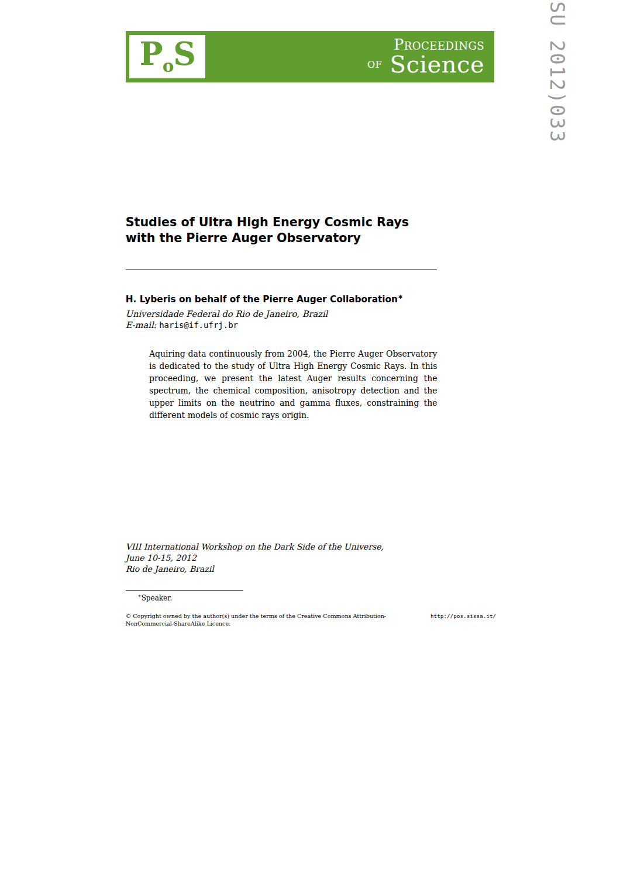Po S
Proceedings
of Science
PoS(DSU 2012)033
Studies of Ultra High Energy Cosmic Rays with the Pierre Auger Observatory
H. Lyberis on behalf of the Pierre Auger Collaboration∗
Universidade Federal do Rio de Janeiro, Brazil
E-mail: haris@if.ufrj.br
Aquiring data continuously from 2004, the Pierre Auger Observatory is dedicated to the study of Ultra High Energy Cosmic Rays. In this proceeding, we present the latest Auger results concerning the spectrum, the chemical composition, anisotropy detection and the upper limits on the neutrino and gamma fluxes, constraining the different models of cosmic rays origin.
VIII International Workshop on the Dark Side of the Universe,
June 10-15, 2012
Rio de Janeiro, Brazil
∗Speaker.
© Copyright owned by the author(s) under the terms of the Creative Commons Attribution-NonCommercial-ShareAlike Licence. http://pos.sissa.it/